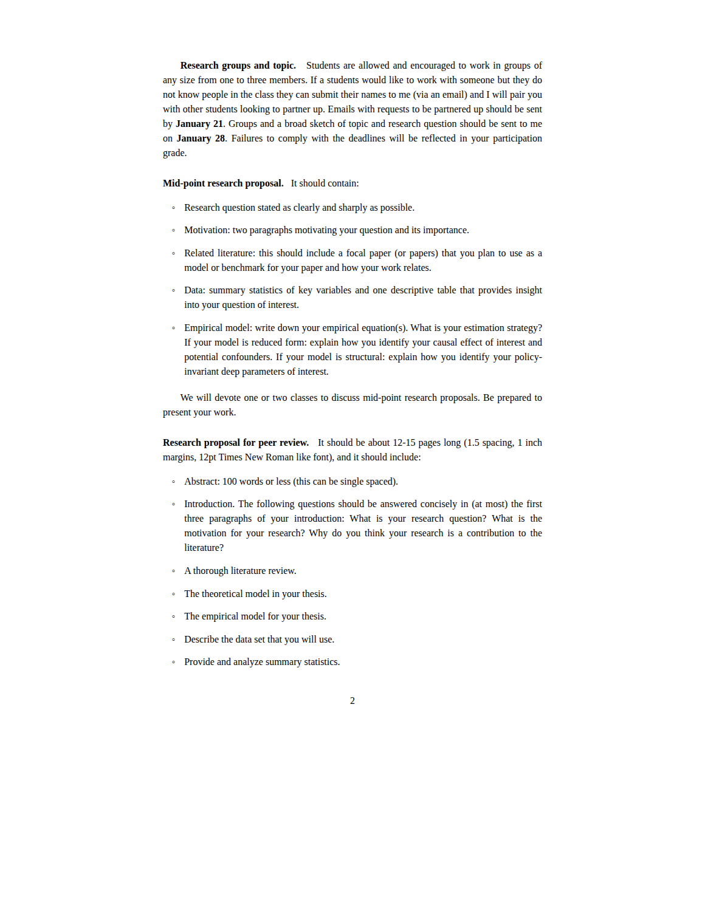Research groups and topic. Students are allowed and encouraged to work in groups of any size from one to three members. If a students would like to work with someone but they do not know people in the class they can submit their names to me (via an email) and I will pair you with other students looking to partner up. Emails with requests to be partnered up should be sent by January 21. Groups and a broad sketch of topic and research question should be sent to me on January 28. Failures to comply with the deadlines will be reflected in your participation grade.
Mid-point research proposal. It should contain:
Research question stated as clearly and sharply as possible.
Motivation: two paragraphs motivating your question and its importance.
Related literature: this should include a focal paper (or papers) that you plan to use as a model or benchmark for your paper and how your work relates.
Data: summary statistics of key variables and one descriptive table that provides insight into your question of interest.
Empirical model: write down your empirical equation(s). What is your estimation strategy? If your model is reduced form: explain how you identify your causal effect of interest and potential confounders. If your model is structural: explain how you identify your policy-invariant deep parameters of interest.
We will devote one or two classes to discuss mid-point research proposals. Be prepared to present your work.
Research proposal for peer review. It should be about 12-15 pages long (1.5 spacing, 1 inch margins, 12pt Times New Roman like font), and it should include:
Abstract: 100 words or less (this can be single spaced).
Introduction. The following questions should be answered concisely in (at most) the first three paragraphs of your introduction: What is your research question? What is the motivation for your research? Why do you think your research is a contribution to the literature?
A thorough literature review.
The theoretical model in your thesis.
The empirical model for your thesis.
Describe the data set that you will use.
Provide and analyze summary statistics.
2